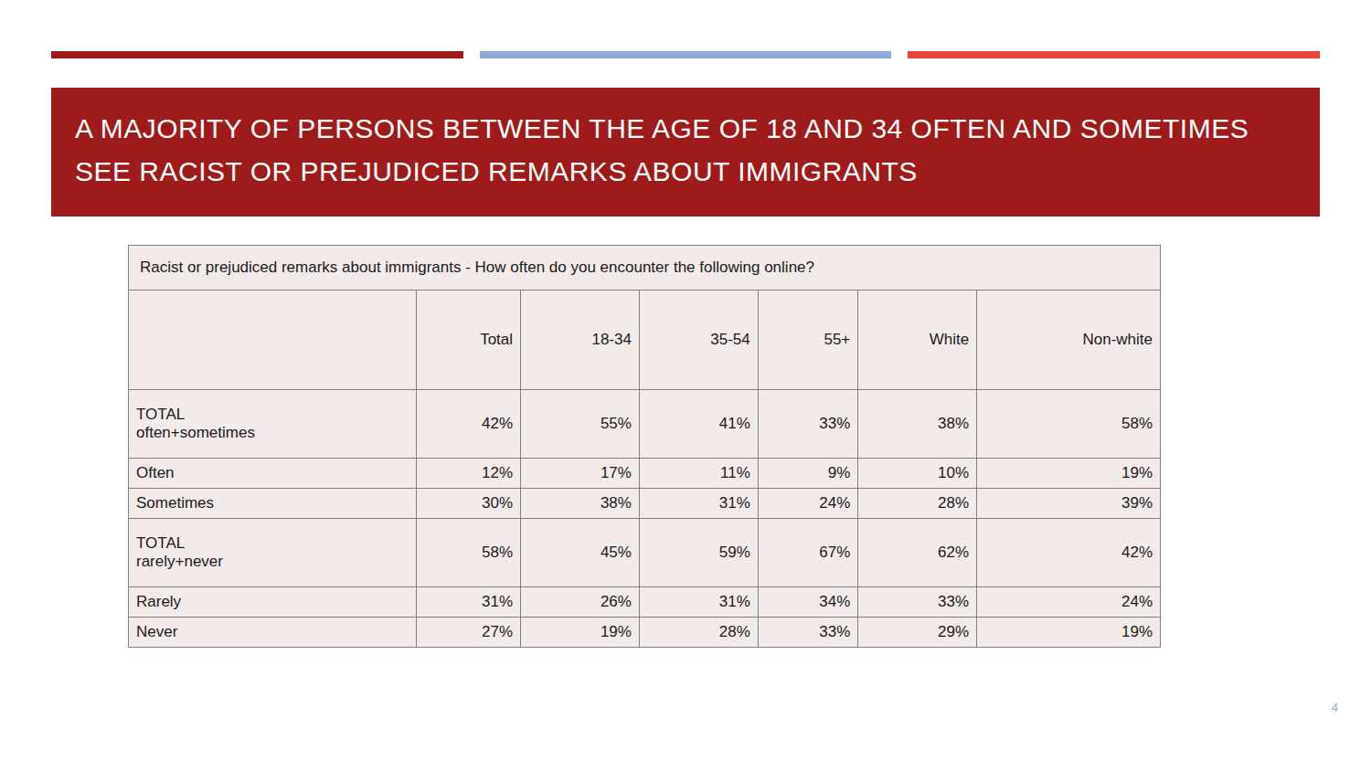A majority of persons between the age of 18 and 34 often and sometimes see racist or prejudiced remarks about immigrants
Racist or prejudiced remarks about immigrants - How often do you encounter the following online?
| | Total | 18-34 | 35-54 | 55+ | White | Non-white |
| --- | --- | --- | --- | --- | --- | --- |
| TOTAL often+sometimes | 42% | 55% | 41% | 33% | 38% | 58% |
| Often | 12% | 17% | 11% | 9% | 10% | 19% |
| Sometimes | 30% | 38% | 31% | 24% | 28% | 39% |
| TOTAL rarely+never | 58% | 45% | 59% | 67% | 62% | 42% |
| Rarely | 31% | 26% | 31% | 34% | 33% | 24% |
| Never | 27% | 19% | 28% | 33% | 29% | 19% |
4